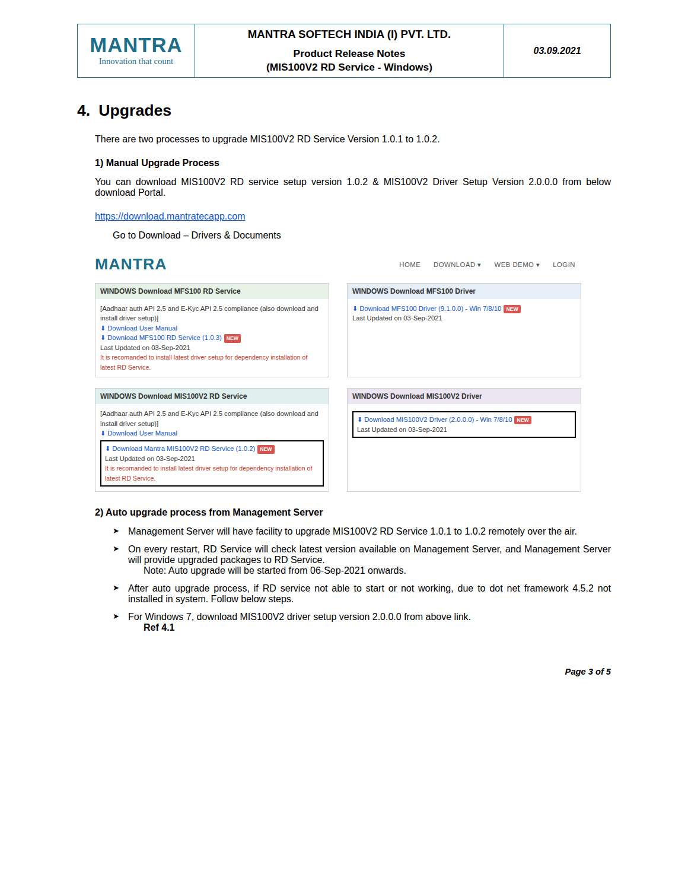| MANTRA Innovation that count | MANTRA SOFTECH INDIA (I) PVT. LTD. Product Release Notes (MIS100V2 RD Service - Windows) | 03.09.2021 |
4. Upgrades
There are two processes to upgrade MIS100V2 RD Service Version 1.0.1 to 1.0.2.
1) Manual Upgrade Process
You can download MIS100V2 RD service setup version 1.0.2 & MIS100V2 Driver Setup Version 2.0.0.0 from below download Portal.
https://download.mantratecapp.com
Go to Download – Drivers & Documents
MANTRA
HOME DOWNLOAD ▾ WEB DEMO ▾ LOGIN
WINDOWS Download MFS100 RD Service
[Aadhaar auth API 2.5 and E-Kyc API 2.5 compliance (also download and install driver setup)]
⬇ Download User Manual
⬇ Download MFS100 RD Service (1.0.3) NEW
Last Updated on 03-Sep-2021
It is recomanded to install latest driver setup for dependency installation of latest RD Service.
WINDOWS Download MFS100 Driver
⬇ Download MFS100 Driver (9.1.0.0) - Win 7/8/10 NEW
Last Updated on 03-Sep-2021
WINDOWS Download MIS100V2 RD Service
[Aadhaar auth API 2.5 and E-Kyc API 2.5 compliance (also download and install driver setup)]
⬇ Download User Manual ⬇ Download Mantra MIS100V2 RD Service (1.0.2) NEW
Last Updated on 03-Sep-2021
It is recomanded to install latest driver setup for dependency installation of latest RD Service.
WINDOWS Download MIS100V2 Driver
⬇ Download MIS100V2 Driver (2.0.0.0) - Win 7/8/10 NEW
Last Updated on 03-Sep-2021
2) Auto upgrade process from Management Server
Management Server will have facility to upgrade MIS100V2 RD Service 1.0.1 to 1.0.2 remotely over the air.
On every restart, RD Service will check latest version available on Management Server, and Management Server will provide upgraded packages to RD Service.
Note: Auto upgrade will be started from 06-Sep-2021 onwards.
After auto upgrade process, if RD service not able to start or not working, due to dot net framework 4.5.2 not installed in system. Follow below steps.
For Windows 7, download MIS100V2 driver setup version 2.0.0.0 from above link.
Ref 4.1
Page 3 of 5